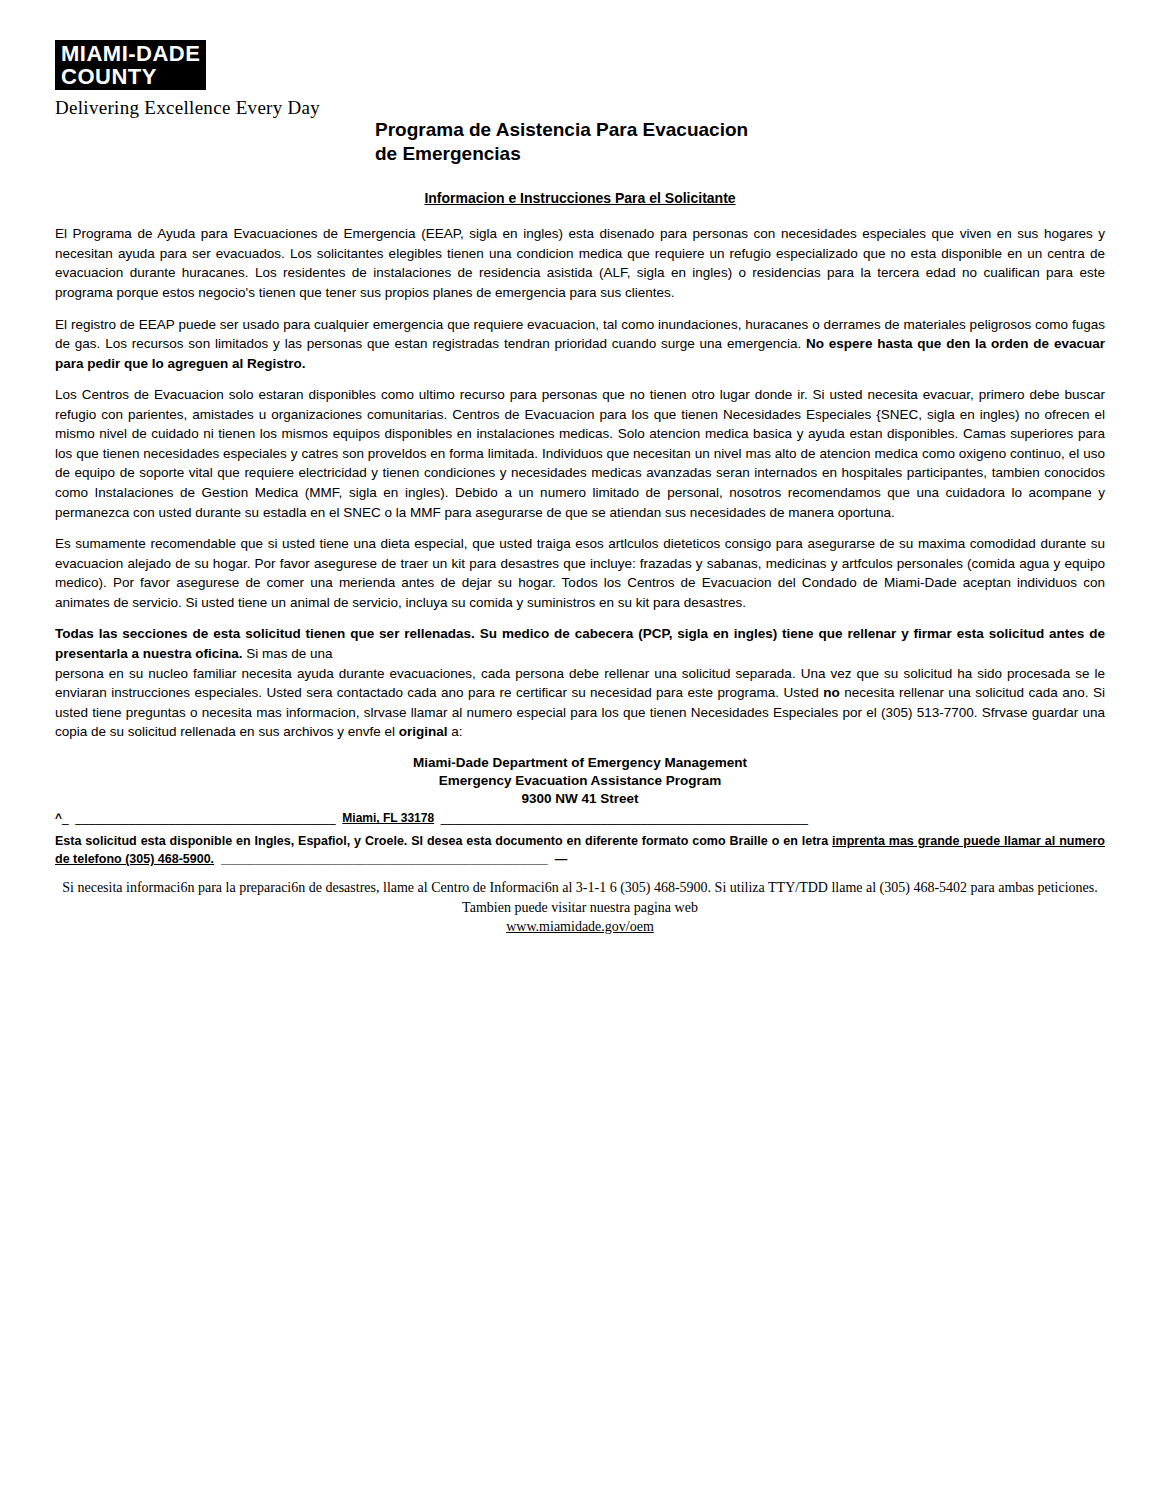MIAMI-DADE COUNTY
Delivering Excellence Every Day
Programa de Asistencia Para Evacuacion
de Emergencias
Informacion e Instrucciones Para el Solicitante
El Programa de Ayuda para Evacuaciones de Emergencia (EEAP, sigla en ingles) esta disenado para personas con necesidades especiales que viven en sus hogares y necesitan ayuda para ser evacuados. Los solicitantes elegibles tienen una condicion medica que requiere un refugio especializado que no esta disponible en un centra de evacuacion durante huracanes. Los residentes de instalaciones de residencia asistida (ALF, sigla en ingles) o residencias para la tercera edad no cualifican para este programa porque estos negocio's tienen que tener sus propios planes de emergencia para sus clientes.
El registro de EEAP puede ser usado para cualquier emergencia que requiere evacuacion, tal como inundaciones, huracanes o derrames de materiales peligrosos como fugas de gas. Los recursos son limitados y las personas que estan registradas tendran prioridad cuando surge una emergencia. No espere hasta que den la orden de evacuar para pedir que lo agreguen al Registro.
Los Centros de Evacuacion solo estaran disponibles como ultimo recurso para personas que no tienen otro lugar donde ir. Si usted necesita evacuar, primero debe buscar refugio con parientes, amistades u organizaciones comunitarias. Centros de Evacuacion para los que tienen Necesidades Especiales {SNEC, sigla en ingles) no ofrecen el mismo nivel de cuidado ni tienen los mismos equipos disponibles en instalaciones medicas. Solo atencion medica basica y ayuda estan disponibles. Camas superiores para los que tienen necesidades especiales y catres son proveldos en forma limitada. Individuos que necesitan un nivel mas alto de atencion medica como oxigeno continuo, el uso de equipo de soporte vital que requiere electricidad y tienen condiciones y necesidades medicas avanzadas seran internados en hospitales participantes, tambien conocidos como Instalaciones de Gestion Medica (MMF, sigla en ingles). Debido a un numero limitado de personal, nosotros recomendamos que una cuidadora lo acompane y permanezca con usted durante su estadla en el SNEC o la MMF para asegurarse de que se atiendan sus necesidades de manera oportuna.
Es sumamente recomendable que si usted tiene una dieta especial, que usted traiga esos artlculos dieteticos consigo para asegurarse de su maxima comodidad durante su evacuacion alejado de su hogar. Por favor asegurese de traer un kit para desastres que incluye: frazadas y sabanas, medicinas y artfculos personales (comida agua y equipo medico). Por favor asegurese de comer una merienda antes de dejar su hogar. Todos los Centros de Evacuacion del Condado de Miami-Dade aceptan individuos con animates de servicio. Si usted tiene un animal de servicio, incluya su comida y suministros en su kit para desastres.
Todas las secciones de esta solicitud tienen que ser rellenadas. Su medico de cabecera (PCP, sigla en ingles) tiene que rellenar y firmar esta solicitud antes de presentarla a nuestra oficina. Si mas de una
persona en su nucleo familiar necesita ayuda durante evacuaciones, cada persona debe rellenar una solicitud separada. Una vez que su solicitud ha sido procesada se le enviaran instrucciones especiales. Usted sera contactado cada ano para re certificar su necesidad para este programa. Usted no necesita rellenar una solicitud cada ano. Si usted tiene preguntas o necesita mas informacion, slrvase llamar al numero especial para los que tienen Necesidades Especiales por el (305) 513-7700. Sfrvase guardar una copia de su solicitud rellenada en sus archivos y envfe el original a:
Miami-Dade Department of Emergency Management
Emergency Evacuation Assistance Program
9300 NW 41 Street
^_ _______________________________________ Miami, FL 33178 _______________________________________________________
Esta solicitud esta disponible en Ingles, Espafiol, y Croele. SI desea esta documento en diferente formato como Braille o en letra imprenta mas grande puede llamar al numero de telefono (305) 468-5900. _______________________________________________ —
Si necesita informaci6n para la preparaci6n de desastres, llame al Centro de Informaci6n al 3-1-1 6 (305) 468-5900. Si utiliza TTY/TDD llame al (305) 468-5402 para ambas peticiones. Tambien puede visitar nuestra pagina web
www.miamidade.gov/oem